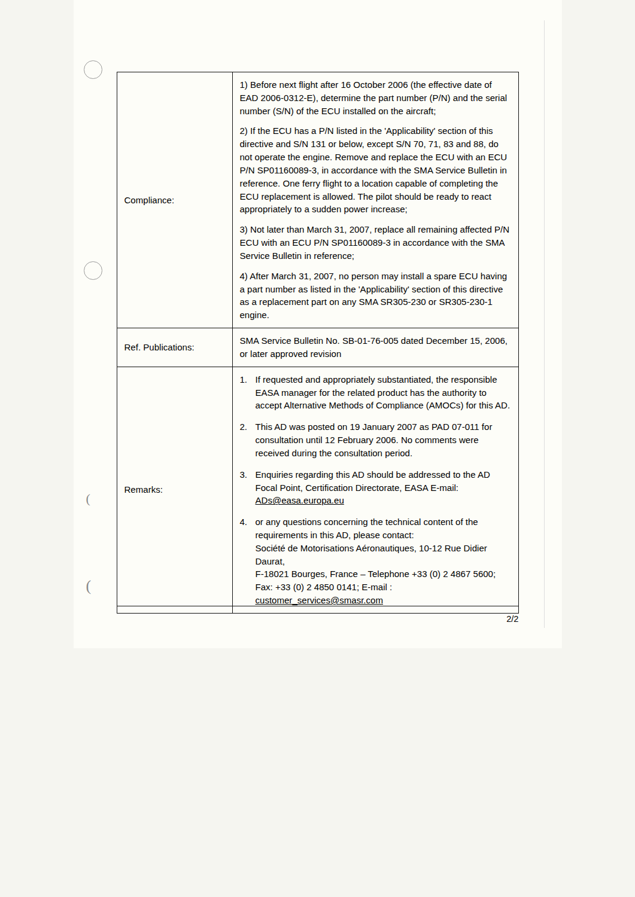(
(
| Compliance: | 1) Before next flight after 16 October 2006 (the effective date of EAD 2006-0312-E), determine the part number (P/N) and the serial number (S/N) of the ECU installed on the aircraft; 2) If the ECU has a P/N listed in the 'Applicability' section of this directive and S/N 131 or below, except S/N 70, 71, 83 and 88, do not operate the engine. Remove and replace the ECU with an ECU P/N SP01160089-3, in accordance with the SMA Service Bulletin in reference. One ferry flight to a location capable of completing the ECU replacement is allowed. The pilot should be ready to react appropriately to a sudden power increase; 3) Not later than March 31, 2007, replace all remaining affected P/N ECU with an ECU P/N SP01160089-3 in accordance with the SMA Service Bulletin in reference; 4) After March 31, 2007, no person may install a spare ECU having a part number as listed in the 'Applicability' section of this directive as a replacement part on any SMA SR305-230 or SR305-230-1 engine. |
| Ref. Publications: | SMA Service Bulletin No. SB-01-76-005 dated December 15, 2006, or later approved revision |
| Remarks: | 1. If requested and appropriately substantiated, the responsible EASA manager for the related product has the authority to accept Alternative Methods of Compliance (AMOCs) for this AD. 2. This AD was posted on 19 January 2007 as PAD 07-011 for consultation until 12 February 2006. No comments were received during the consultation period. 3. Enquiries regarding this AD should be addressed to the AD Focal Point, Certification Directorate, EASA E-mail: ADs@easa.europa.eu 4. or any questions concerning the technical content of the requirements in this AD, please contact: Société de Motorisations Aéronautiques, 10-12 Rue Didier Daurat, F-18021 Bourges, France – Telephone +33 (0) 2 4867 5600; Fax: +33 (0) 2 4850 0141; E-mail : customer_services@smasr.com |
2/2